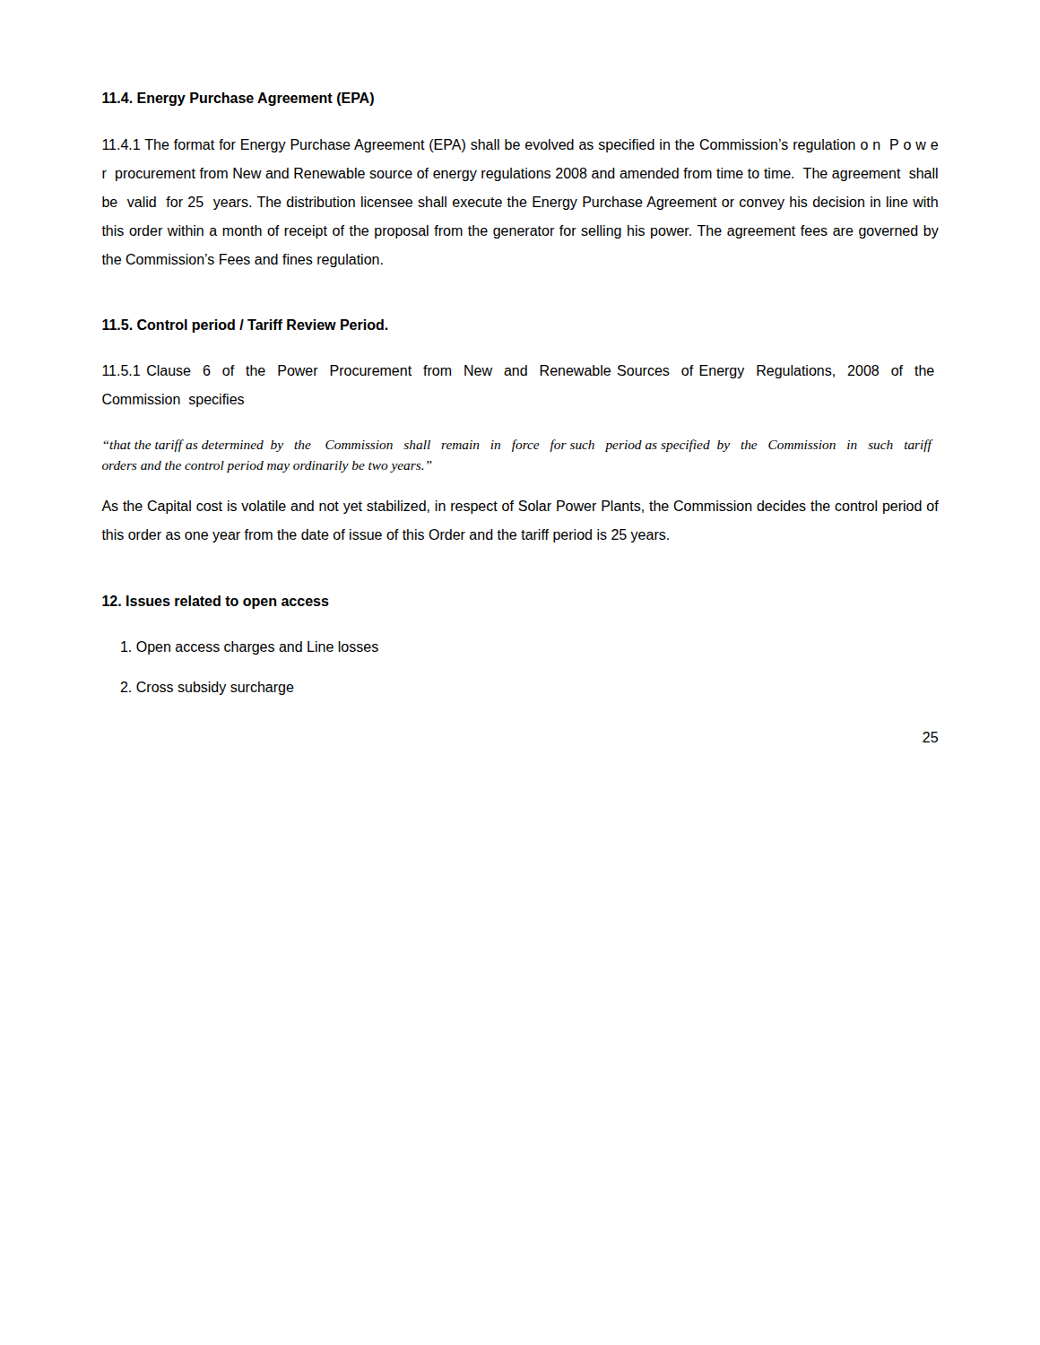11.4. Energy Purchase Agreement (EPA)
11.4.1 The format for Energy Purchase Agreement (EPA) shall be evolved as specified in the Commission’s regulation o n P o w e r procurement from New and Renewable source of energy regulations 2008 and amended from time to time. The agreement shall be valid for 25 years. The distribution licensee shall execute the Energy Purchase Agreement or convey his decision in line with this order within a month of receipt of the proposal from the generator for selling his power. The agreement fees are governed by the Commission’s Fees and fines regulation.
11.5. Control period / Tariff Review Period.
11.5.1 Clause 6 of the Power Procurement from New and Renewable Sources of Energy Regulations, 2008 of the Commission specifies
“that the tariff as determined by the Commission shall remain in force for such period as specified by the Commission in such tariff orders and the control period may ordinarily be two years.”
As the Capital cost is volatile and not yet stabilized, in respect of Solar Power Plants, the Commission decides the control period of this order as one year from the date of issue of this Order and the tariff period is 25 years.
12. Issues related to open access
Open access charges and Line losses
Cross subsidy surcharge
25